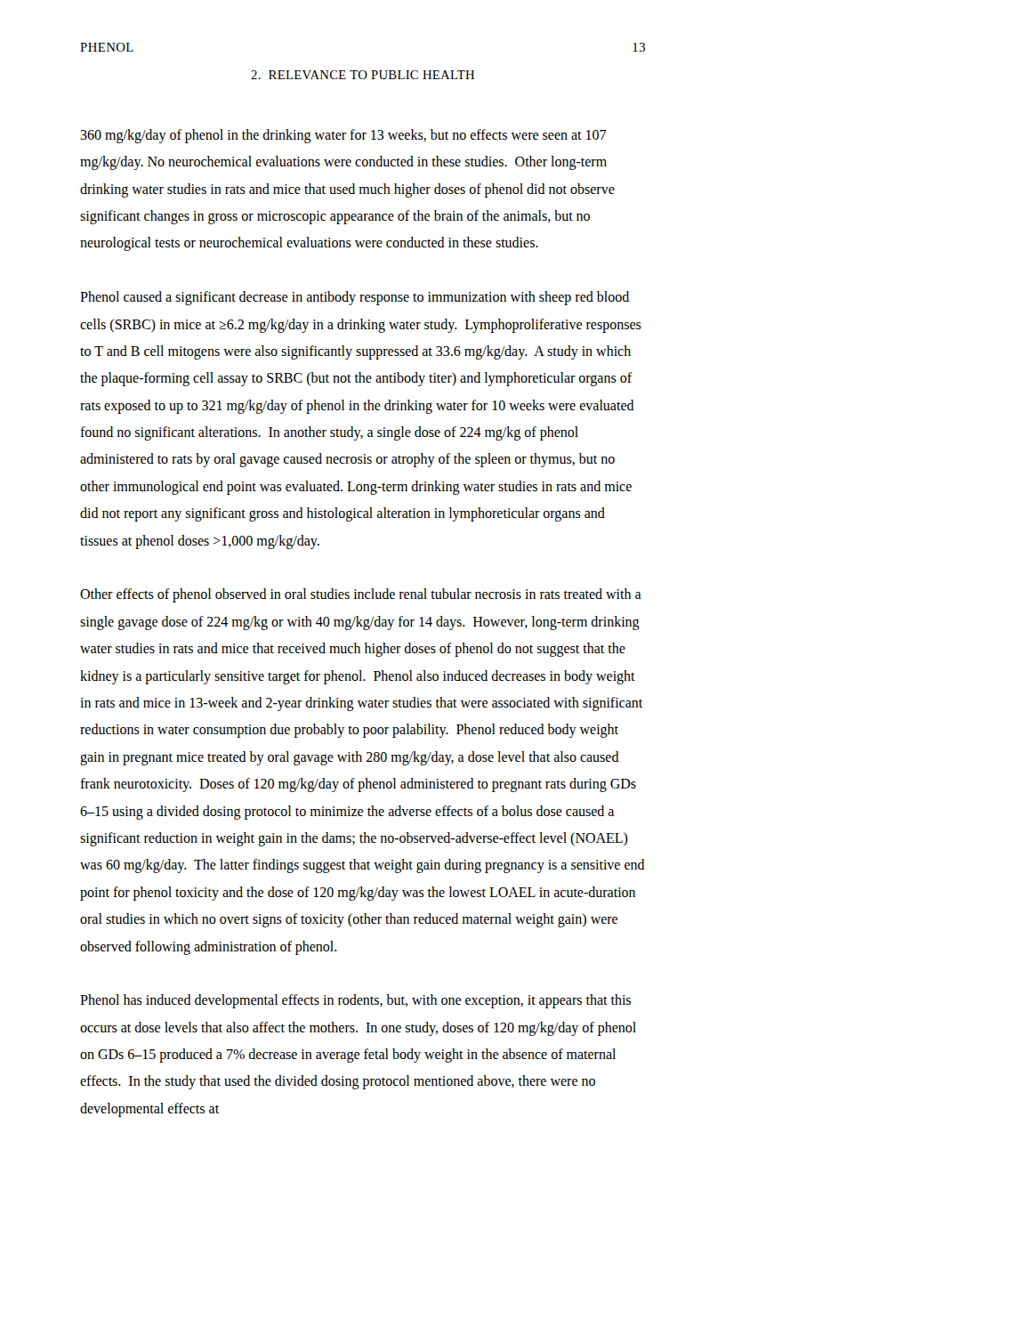PHENOL 13
2. RELEVANCE TO PUBLIC HEALTH
360 mg/kg/day of phenol in the drinking water for 13 weeks, but no effects were seen at 107 mg/kg/day. No neurochemical evaluations were conducted in these studies. Other long-term drinking water studies in rats and mice that used much higher doses of phenol did not observe significant changes in gross or microscopic appearance of the brain of the animals, but no neurological tests or neurochemical evaluations were conducted in these studies.
Phenol caused a significant decrease in antibody response to immunization with sheep red blood cells (SRBC) in mice at ≥6.2 mg/kg/day in a drinking water study. Lymphoproliferative responses to T and B cell mitogens were also significantly suppressed at 33.6 mg/kg/day. A study in which the plaque-forming cell assay to SRBC (but not the antibody titer) and lymphoreticular organs of rats exposed to up to 321 mg/kg/day of phenol in the drinking water for 10 weeks were evaluated found no significant alterations. In another study, a single dose of 224 mg/kg of phenol administered to rats by oral gavage caused necrosis or atrophy of the spleen or thymus, but no other immunological end point was evaluated. Long-term drinking water studies in rats and mice did not report any significant gross and histological alteration in lymphoreticular organs and tissues at phenol doses >1,000 mg/kg/day.
Other effects of phenol observed in oral studies include renal tubular necrosis in rats treated with a single gavage dose of 224 mg/kg or with 40 mg/kg/day for 14 days. However, long-term drinking water studies in rats and mice that received much higher doses of phenol do not suggest that the kidney is a particularly sensitive target for phenol. Phenol also induced decreases in body weight in rats and mice in 13-week and 2-year drinking water studies that were associated with significant reductions in water consumption due probably to poor palability. Phenol reduced body weight gain in pregnant mice treated by oral gavage with 280 mg/kg/day, a dose level that also caused frank neurotoxicity. Doses of 120 mg/kg/day of phenol administered to pregnant rats during GDs 6–15 using a divided dosing protocol to minimize the adverse effects of a bolus dose caused a significant reduction in weight gain in the dams; the no-observed-adverse-effect level (NOAEL) was 60 mg/kg/day. The latter findings suggest that weight gain during pregnancy is a sensitive end point for phenol toxicity and the dose of 120 mg/kg/day was the lowest LOAEL in acute-duration oral studies in which no overt signs of toxicity (other than reduced maternal weight gain) were observed following administration of phenol.
Phenol has induced developmental effects in rodents, but, with one exception, it appears that this occurs at dose levels that also affect the mothers. In one study, doses of 120 mg/kg/day of phenol on GDs 6–15 produced a 7% decrease in average fetal body weight in the absence of maternal effects. In the study that used the divided dosing protocol mentioned above, there were no developmental effects at